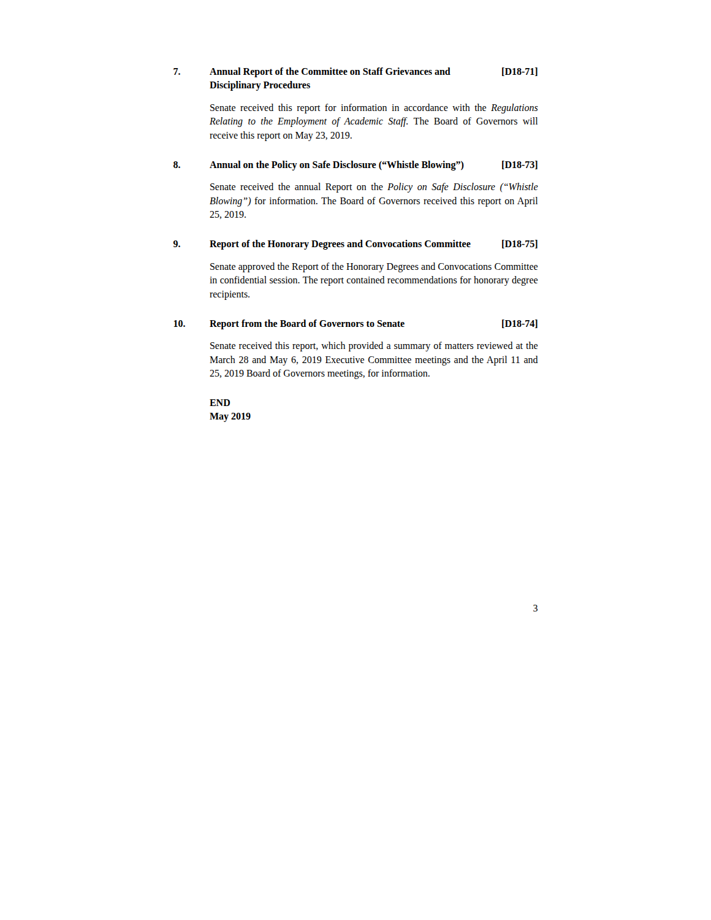7. Annual Report of the Committee on Staff Grievances and Disciplinary Procedures [D18-71]
Senate received this report for information in accordance with the Regulations Relating to the Employment of Academic Staff. The Board of Governors will receive this report on May 23, 2019.
8. Annual on the Policy on Safe Disclosure (“Whistle Blowing”) [D18-73]
Senate received the annual Report on the Policy on Safe Disclosure (“Whistle Blowing”) for information. The Board of Governors received this report on April 25, 2019.
9. Report of the Honorary Degrees and Convocations Committee [D18-75]
Senate approved the Report of the Honorary Degrees and Convocations Committee in confidential session. The report contained recommendations for honorary degree recipients.
10. Report from the Board of Governors to Senate [D18-74]
Senate received this report, which provided a summary of matters reviewed at the March 28 and May 6, 2019 Executive Committee meetings and the April 11 and 25, 2019 Board of Governors meetings, for information.
END
May 2019
3